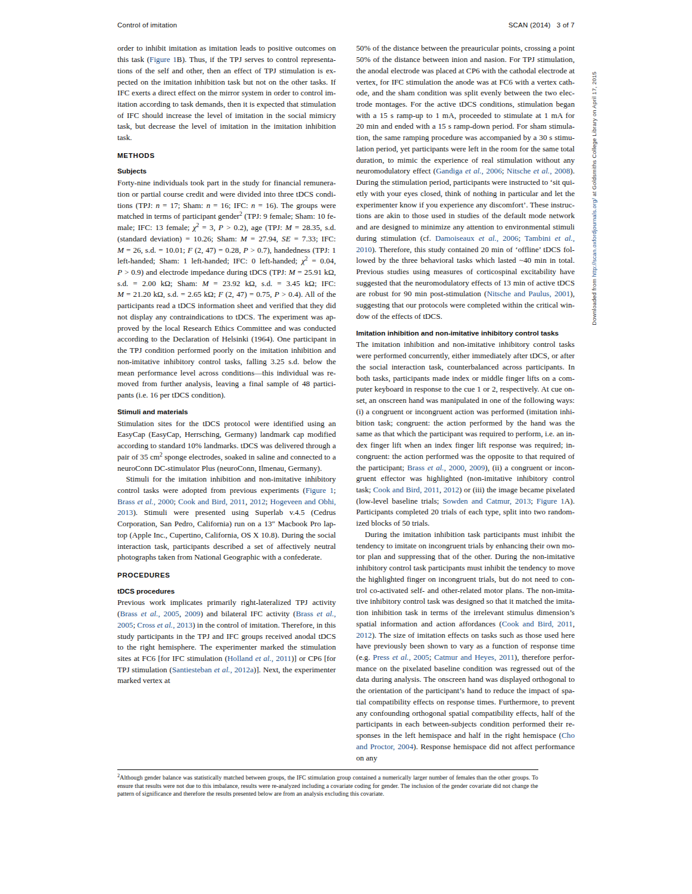Control of imitation
SCAN (2014) 3 of 7
Downloaded from http://scan.oxfordjournals.org/ at Goldsmiths College Library on April 17, 2015
order to inhibit imitation as imitation leads to positive outcomes on this task (Figure 1 B). Thus, if the TPJ serves to control representations of the self and other, then an effect of TPJ stimulation is expected on the imitation inhibition task but not on the other tasks. If IFC exerts a direct effect on the mirror system in order to control imitation according to task demands, then it is expected that stimulation of IFC should increase the level of imitation in the social mimicry task, but decrease the level of imitation in the imitation inhibition task.
Methods
Subjects
Forty-nine individuals took part in the study for financial remuneration or partial course credit and were divided into three tDCS conditions (TPJ: n = 17; Sham: n = 16; IFC: n = 16). The groups were matched in terms of participant gender2 (TPJ: 9 female; Sham: 10 female; IFC: 13 female; χ2 = 3, P > 0.2), age (TPJ: M = 28.35, s.d. (standard deviation) = 10.26; Sham: M = 27.94, SE = 7.33; IFC: M = 26, s.d. = 10.01; F (2, 47) = 0.28, P > 0.7), handedness (TPJ: 1 left-handed; Sham: 1 left-handed; IFC: 0 left-handed; χ2 = 0.04, P > 0.9) and electrode impedance during tDCS (TPJ: M = 25.91 kΩ, s.d. = 2.00 kΩ; Sham: M = 23.92 kΩ, s.d. = 3.45 kΩ; IFC: M = 21.20 kΩ, s.d. = 2.65 kΩ; F (2, 47) = 0.75, P > 0.4). All of the participants read a tDCS information sheet and verified that they did not display any contraindications to tDCS. The experiment was approved by the local Research Ethics Committee and was conducted according to the Declaration of Helsinki (1964). One participant in the TPJ condition performed poorly on the imitation inhibition and non-imitative inhibitory control tasks, falling 3.25 s.d. below the mean performance level across conditions—this individual was removed from further analysis, leaving a final sample of 48 participants (i.e. 16 per tDCS condition).
Stimuli and materials
Stimulation sites for the tDCS protocol were identified using an EasyCap (EasyCap, Herrsching, Germany) landmark cap modified according to standard 10% landmarks. tDCS was delivered through a pair of 35 cm2 sponge electrodes, soaked in saline and connected to a neuroConn DC-stimulator Plus (neuroConn, Ilmenau, Germany).
Stimuli for the imitation inhibition and non-imitative inhibitory control tasks were adopted from previous experiments (Figure 1; Brass et al., 2000; Cook and Bird, 2011, 2012; Hogeveen and Obhi, 2013). Stimuli were presented using Superlab v.4.5 (Cedrus Corporation, San Pedro, California) run on a 13″ Macbook Pro laptop (Apple Inc., Cupertino, California, OS X 10.8). During the social interaction task, participants described a set of affectively neutral photographs taken from National Geographic with a confederate.
Procedures
tDCS procedures
Previous work implicates primarily right-lateralized TPJ activity (Brass et al., 2005, 2009) and bilateral IFC activity (Brass et al., 2005; Cross et al., 2013) in the control of imitation. Therefore, in this study participants in the TPJ and IFC groups received anodal tDCS to the right hemisphere. The experimenter marked the stimulation sites at FC6 [for IFC stimulation (Holland et al., 2011)] or CP6 [for TPJ stimulation (Santiesteban et al., 2012a)]. Next, the experimenter marked vertex at
50% of the distance between the preauricular points, crossing a point 50% of the distance between inion and nasion. For TPJ stimulation, the anodal electrode was placed at CP6 with the cathodal electrode at vertex, for IFC stimulation the anode was at FC6 with a vertex cathode, and the sham condition was split evenly between the two electrode montages. For the active tDCS conditions, stimulation began with a 15 s ramp-up to 1 mA, proceeded to stimulate at 1 mA for 20 min and ended with a 15 s ramp-down period. For sham stimulation, the same ramping procedure was accompanied by a 30 s stimulation period, yet participants were left in the room for the same total duration, to mimic the experience of real stimulation without any neuromodulatory effect (Gandiga et al., 2006; Nitsche et al., 2008). During the stimulation period, participants were instructed to ‘sit quietly with your eyes closed, think of nothing in particular and let the experimenter know if you experience any discomfort’. These instructions are akin to those used in studies of the default mode network and are designed to minimize any attention to environmental stimuli during stimulation (cf. Damoiseaux et al., 2006; Tambini et al., 2010). Therefore, this study contained 20 min of ‘offline’ tDCS followed by the three behavioral tasks which lasted ~40 min in total. Previous studies using measures of corticospinal excitability have suggested that the neuromodulatory effects of 13 min of active tDCS are robust for 90 min post-stimulation (Nitsche and Paulus, 2001), suggesting that our protocols were completed within the critical window of the effects of tDCS.
Imitation inhibition and non-imitative inhibitory control tasks
The imitation inhibition and non-imitative inhibitory control tasks were performed concurrently, either immediately after tDCS, or after the social interaction task, counterbalanced across participants. In both tasks, participants made index or middle finger lifts on a computer keyboard in response to the cue 1 or 2, respectively. At cue onset, an onscreen hand was manipulated in one of the following ways: (i) a congruent or incongruent action was performed (imitation inhibition task; congruent: the action performed by the hand was the same as that which the participant was required to perform, i.e. an index finger lift when an index finger lift response was required; incongruent: the action performed was the opposite to that required of the participant; Brass et al., 2000, 2009), (ii) a congruent or incongruent effector was highlighted (non-imitative inhibitory control task; Cook and Bird, 2011, 2012) or (iii) the image became pixelated (low-level baseline trials; Sowden and Catmur, 2013; Figure 1 A). Participants completed 20 trials of each type, split into two randomized blocks of 50 trials.
During the imitation inhibition task participants must inhibit the tendency to imitate on incongruent trials by enhancing their own motor plan and suppressing that of the other. During the non-imitative inhibitory control task participants must inhibit the tendency to move the highlighted finger on incongruent trials, but do not need to control co-activated self- and other-related motor plans. The non-imitative inhibitory control task was designed so that it matched the imitation inhibition task in terms of the irrelevant stimulus dimension’s spatial information and action affordances (Cook and Bird, 2011, 2012). The size of imitation effects on tasks such as those used here have previously been shown to vary as a function of response time (e.g. Press et al., 2005; Catmur and Heyes, 2011), therefore performance on the pixelated baseline condition was regressed out of the data during analysis. The onscreen hand was displayed orthogonal to the orientation of the participant’s hand to reduce the impact of spatial compatibility effects on response times. Furthermore, to prevent any confounding orthogonal spatial compatibility effects, half of the participants in each between-subjects condition performed their responses in the left hemispace and half in the right hemispace (Cho and Proctor, 2004). Response hemispace did not affect performance on any
2Although gender balance was statistically matched between groups, the IFC stimulation group contained a numerically larger number of females than the other groups. To ensure that results were not due to this imbalance, results were re-analyzed including a covariate coding for gender. The inclusion of the gender covariate did not change the pattern of significance and therefore the results presented below are from an analysis excluding this covariate.